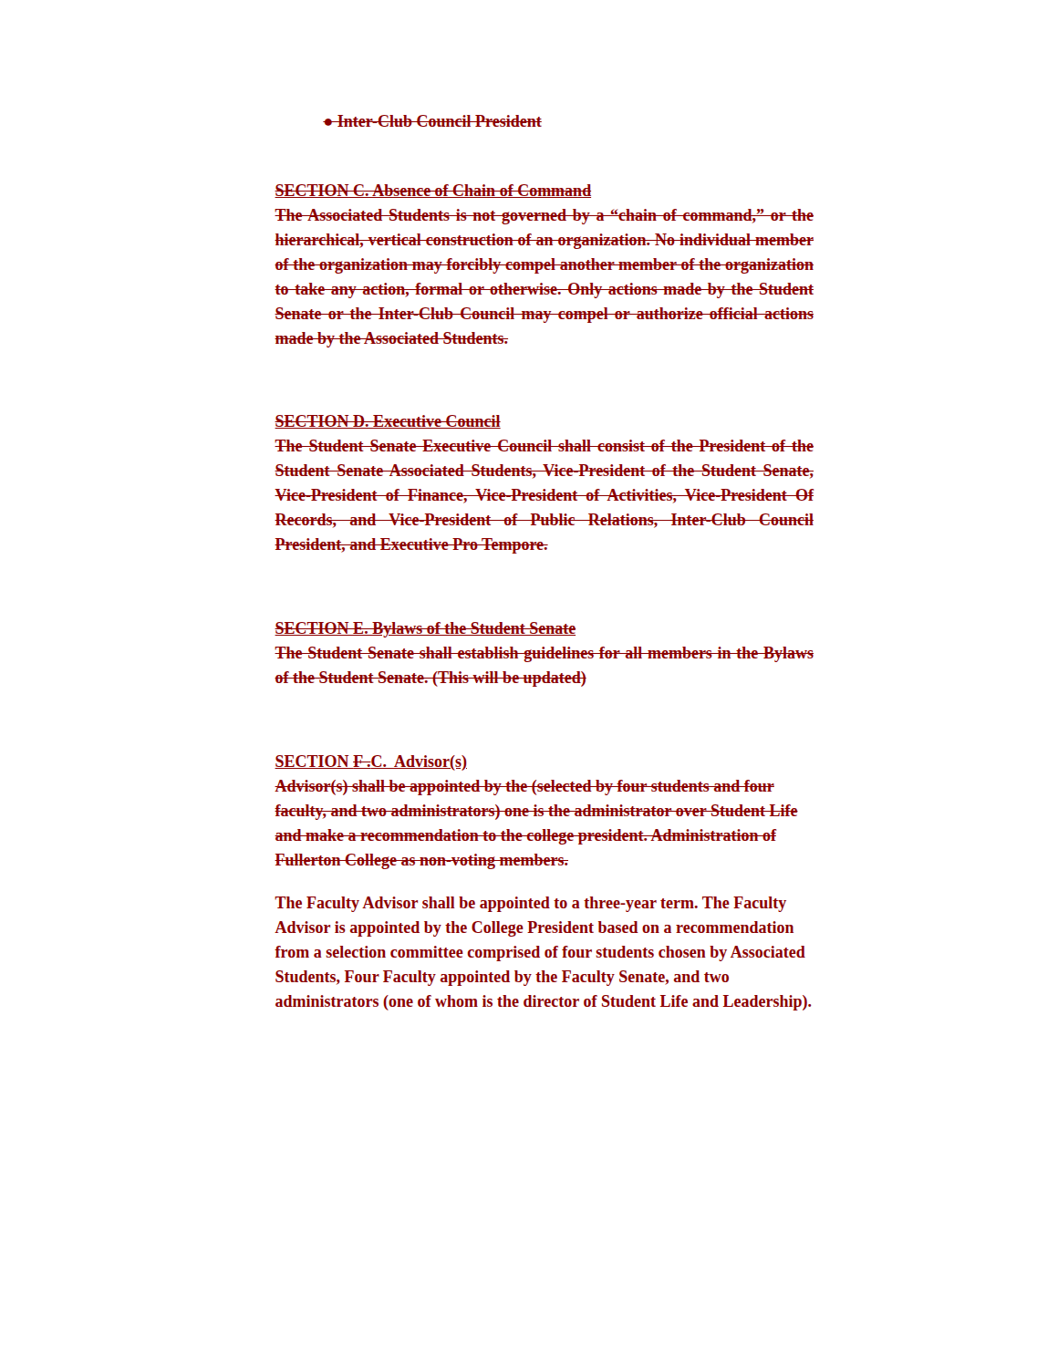● Inter-Club Council President
SECTION C. Absence of Chain of Command
The Associated Students is not governed by a “chain of command,” or the hierarchical, vertical construction of an organization. No individual member of the organization may forcibly compel another member of the organization to take any action, formal or otherwise. Only actions made by the Student Senate or the Inter-Club Council may compel or authorize official actions made by the Associated Students.
SECTION D. Executive Council
The Student Senate Executive Council shall consist of the President of the Student Senate Associated Students, Vice-President of the Student Senate, Vice-President of Finance, Vice-President of Activities, Vice-President Of Records, and Vice-President of Public Relations, Inter-Club Council President, and Executive Pro Tempore.
SECTION E. Bylaws of the Student Senate
The Student Senate shall establish guidelines for all members in the Bylaws of the Student Senate. (This will be updated)
SECTION F . C. Advisor(s)
Advisor(s) shall be appointed by the (selected by four students and four faculty, and two administrators) one is the administrator over Student Life and make a recommendation to the college president. Administration of Fullerton College as non-voting members.
The Faculty Advisor shall be appointed to a three-year term. The Faculty Advisor is appointed by the College President based on a recommendation from a selection committee comprised of four students chosen by Associated Students, Four Faculty appointed by the Faculty Senate, and two administrators (one of whom is the director of Student Life and Leadership).